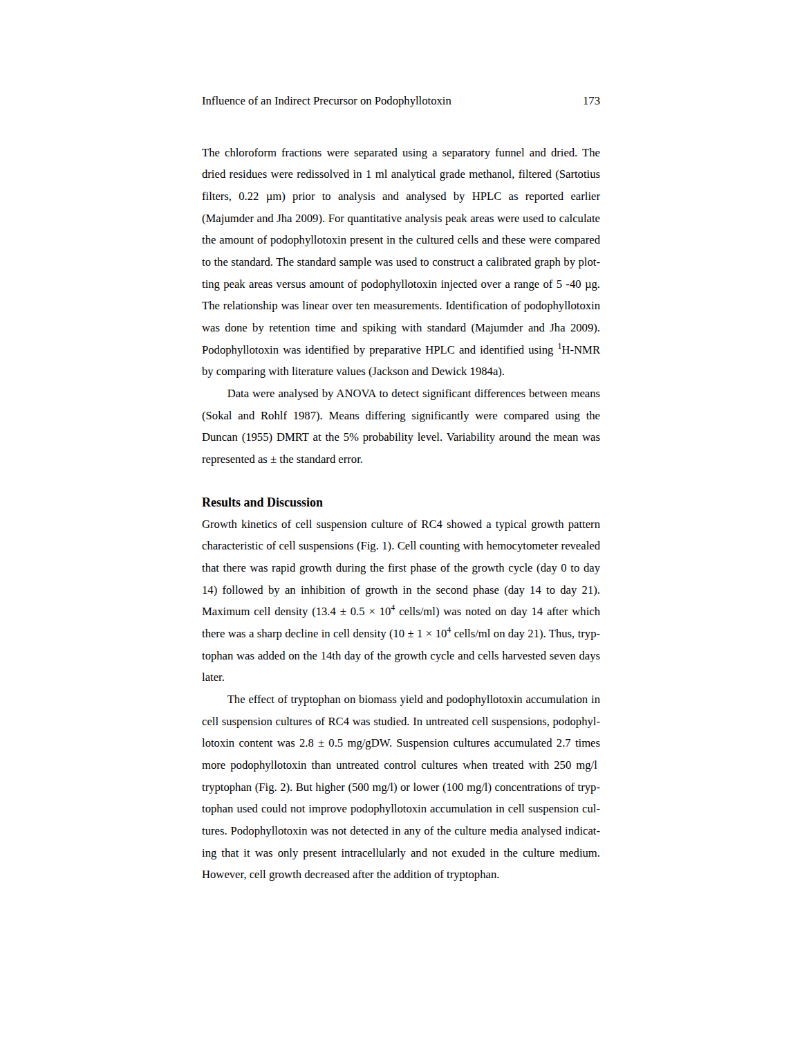Influence of an Indirect Precursor on Podophyllotoxin 173
The chloroform fractions were separated using a separatory funnel and dried. The dried residues were redissolved in 1 ml analytical grade methanol, filtered (Sartotius filters, 0.22 µm) prior to analysis and analysed by HPLC as reported earlier (Majumder and Jha 2009). For quantitative analysis peak areas were used to calculate the amount of podophyllotoxin present in the cultured cells and these were compared to the standard. The standard sample was used to construct a calibrated graph by plotting peak areas versus amount of podophyllotoxin injected over a range of 5 -40 µg. The relationship was linear over ten measurements. Identification of podophyllotoxin was done by retention time and spiking with standard (Majumder and Jha 2009). Podophyllotoxin was identified by preparative HPLC and identified using 1H-NMR by comparing with literature values (Jackson and Dewick 1984a).
Data were analysed by ANOVA to detect significant differences between means (Sokal and Rohlf 1987). Means differing significantly were compared using the Duncan (1955) DMRT at the 5% probability level. Variability around the mean was represented as ± the standard error.
Results and Discussion
Growth kinetics of cell suspension culture of RC4 showed a typical growth pattern characteristic of cell suspensions (Fig. 1). Cell counting with hemocytometer revealed that there was rapid growth during the first phase of the growth cycle (day 0 to day 14) followed by an inhibition of growth in the second phase (day 14 to day 21). Maximum cell density (13.4 ± 0.5 × 104 cells/ml) was noted on day 14 after which there was a sharp decline in cell density (10 ± 1 × 104 cells/ml on day 21). Thus, tryptophan was added on the 14th day of the growth cycle and cells harvested seven days later.
The effect of tryptophan on biomass yield and podophyllotoxin accumulation in cell suspension cultures of RC4 was studied. In untreated cell suspensions, podophyllotoxin content was 2.8 ± 0.5 mg/gDW. Suspension cultures accumulated 2.7 times more podophyllotoxin than untreated control cultures when treated with 250 mg/l tryptophan (Fig. 2). But higher (500 mg/l) or lower (100 mg/l) concentrations of tryptophan used could not improve podophyllotoxin accumulation in cell suspension cultures. Podophyllotoxin was not detected in any of the culture media analysed indicating that it was only present intracellularly and not exuded in the culture medium. However, cell growth decreased after the addition of tryptophan.